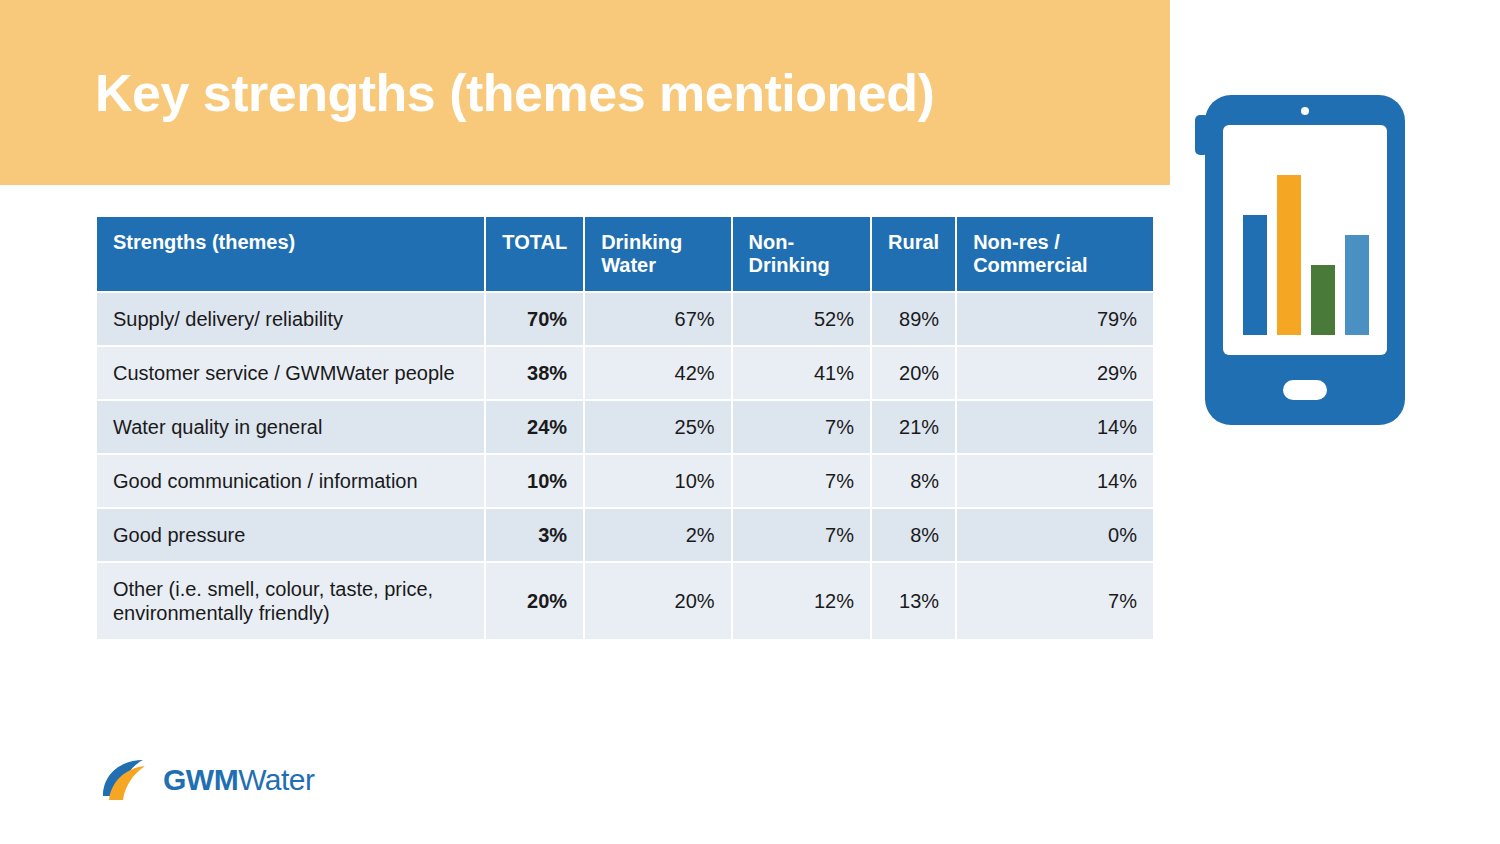Key strengths (themes mentioned)
| Strengths (themes) | TOTAL | Drinking Water | Non-Drinking | Rural | Non-res / Commercial |
| --- | --- | --- | --- | --- | --- |
| Supply/ delivery/ reliability | 70% | 67% | 52% | 89% | 79% |
| Customer service / GWMWater people | 38% | 42% | 41% | 20% | 29% |
| Water quality in general | 24% | 25% | 7% | 21% | 14% |
| Good communication / information | 10% | 10% | 7% | 8% | 14% |
| Good pressure | 3% | 2% | 7% | 8% | 0% |
| Other (i.e. smell, colour, taste, price, environmentally friendly) | 20% | 20% | 12% | 13% | 7% |
GWMWater